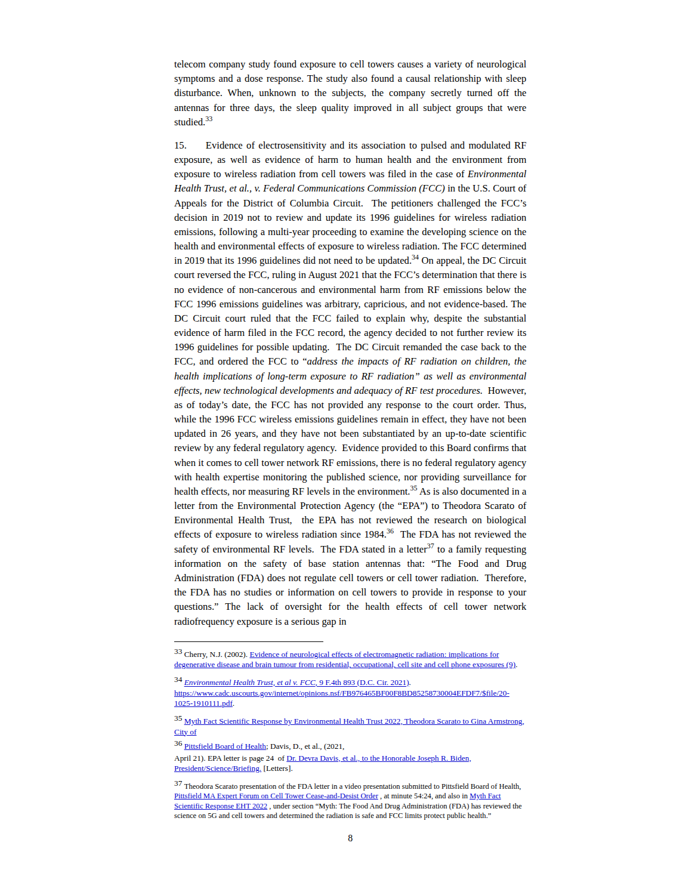telecom company study found exposure to cell towers causes a variety of neurological symptoms and a dose response. The study also found a causal relationship with sleep disturbance. When, unknown to the subjects, the company secretly turned off the antennas for three days, the sleep quality improved in all subject groups that were studied.33
15. Evidence of electrosensitivity and its association to pulsed and modulated RF exposure, as well as evidence of harm to human health and the environment from exposure to wireless radiation from cell towers was filed in the case of Environmental Health Trust, et al., v. Federal Communications Commission (FCC) in the U.S. Court of Appeals for the District of Columbia Circuit. The petitioners challenged the FCC’s decision in 2019 not to review and update its 1996 guidelines for wireless radiation emissions, following a multi-year proceeding to examine the developing science on the health and environmental effects of exposure to wireless radiation. The FCC determined in 2019 that its 1996 guidelines did not need to be updated.34 On appeal, the DC Circuit court reversed the FCC, ruling in August 2021 that the FCC’s determination that there is no evidence of non-cancerous and environmental harm from RF emissions below the FCC 1996 emissions guidelines was arbitrary, capricious, and not evidence-based. The DC Circuit court ruled that the FCC failed to explain why, despite the substantial evidence of harm filed in the FCC record, the agency decided to not further review its 1996 guidelines for possible updating. The DC Circuit remanded the case back to the FCC, and ordered the FCC to “address the impacts of RF radiation on children, the health implications of long-term exposure to RF radiation” as well as environmental effects, new technological developments and adequacy of RF test procedures. However, as of today’s date, the FCC has not provided any response to the court order. Thus, while the 1996 FCC wireless emissions guidelines remain in effect, they have not been updated in 26 years, and they have not been substantiated by an up-to-date scientific review by any federal regulatory agency. Evidence provided to this Board confirms that when it comes to cell tower network RF emissions, there is no federal regulatory agency with health expertise monitoring the published science, nor providing surveillance for health effects, nor measuring RF levels in the environment.35 As is also documented in a letter from the Environmental Protection Agency (the “EPA”) to Theodora Scarato of Environmental Health Trust, the EPA has not reviewed the research on biological effects of exposure to wireless radiation since 1984.36 The FDA has not reviewed the safety of environmental RF levels. The FDA stated in a letter37 to a family requesting information on the safety of base station antennas that: “The Food and Drug Administration (FDA) does not regulate cell towers or cell tower radiation. Therefore, the FDA has no studies or information on cell towers to provide in response to your questions.” The lack of oversight for the health effects of cell tower network radiofrequency exposure is a serious gap in
33 Cherry, N.J. (2002). Evidence of neurological effects of electromagnetic radiation: implications for degenerative disease and brain tumour from residential, occupational, cell site and cell phone exposures (9).
34 Environmental Health Trust, et al v. FCC, 9 F.4th 893 (D.C. Cir. 2021).
https://www.cadc.uscourts.gov/internet/opinions.nsf/FB976465BF00F8BD85258730004EFDF7/$file/20-1025-1910111.pdf.
35 Myth Fact Scientific Response by Environmental Health Trust 2022, Theodora Scarato to Gina Armstrong, City of
36 Pittsfield Board of Health; Davis, D., et al., (2021,
April 21). EPA letter is page 24 of Dr. Devra Davis, et al., to the Honorable Joseph R. Biden, President/Science/Briefing. [Letters].
37 Theodora Scarato presentation of the FDA letter in a video presentation submitted to Pittsfield Board of Health, Pittsfield MA Expert Forum on Cell Tower Cease-and-Desist Order , at minute 54:24, and also in Myth Fact Scientific Response EHT 2022 , under section “Myth: The Food And Drug Administration (FDA) has reviewed the science on 5G and cell towers and determined the radiation is safe and FCC limits protect public health.”
8